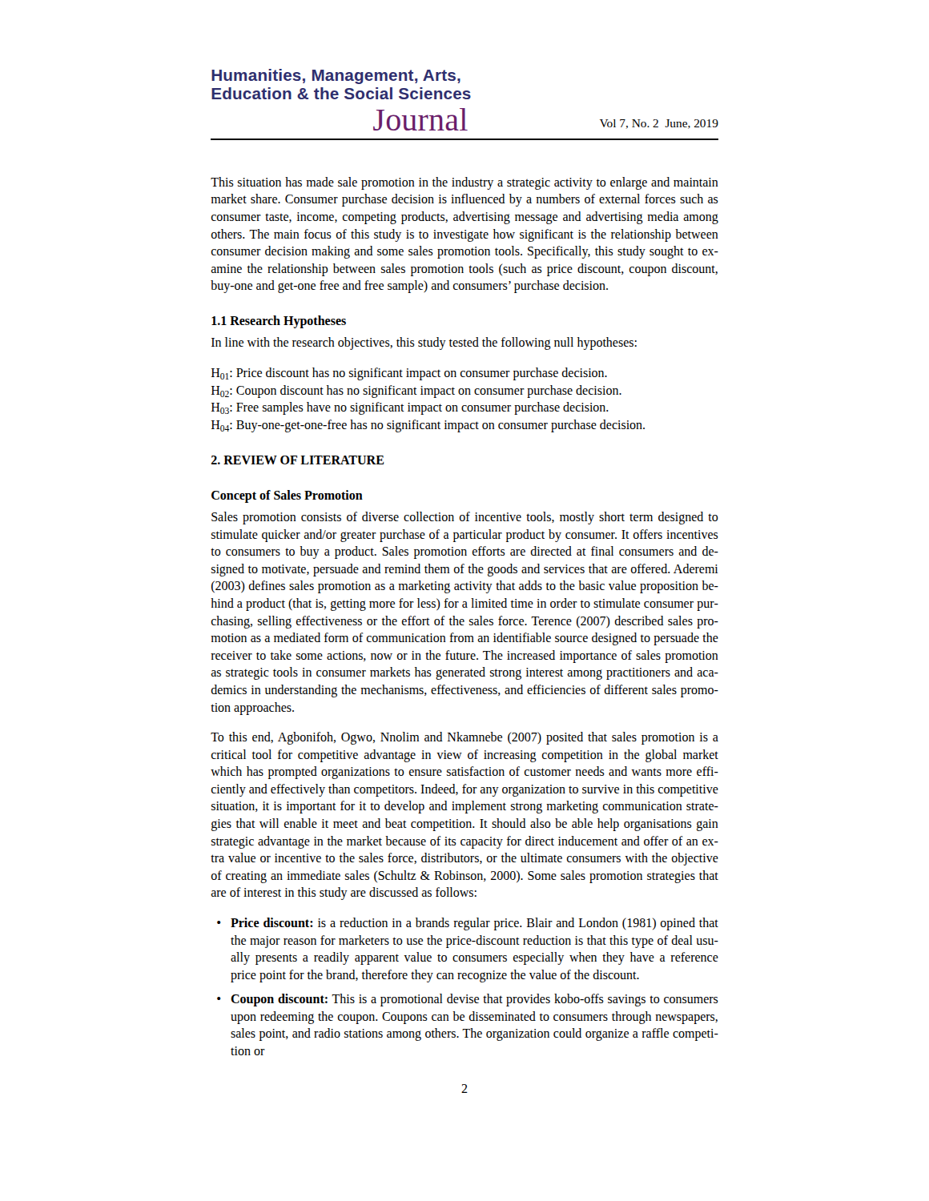Humanities, Management, Arts, Education & the Social Sciences Journal
Vol 7, No. 2 June, 2019
This situation has made sale promotion in the industry a strategic activity to enlarge and maintain market share. Consumer purchase decision is influenced by a numbers of external forces such as consumer taste, income, competing products, advertising message and advertising media among others. The main focus of this study is to investigate how significant is the relationship between consumer decision making and some sales promotion tools. Specifically, this study sought to examine the relationship between sales promotion tools (such as price discount, coupon discount, buy-one and get-one free and free sample) and consumers’ purchase decision.
1.1 Research Hypotheses
In line with the research objectives, this study tested the following null hypotheses:
H01: Price discount has no significant impact on consumer purchase decision.
H02: Coupon discount has no significant impact on consumer purchase decision.
H03: Free samples have no significant impact on consumer purchase decision.
H04: Buy-one-get-one-free has no significant impact on consumer purchase decision.
2. REVIEW OF LITERATURE
Concept of Sales Promotion
Sales promotion consists of diverse collection of incentive tools, mostly short term designed to stimulate quicker and/or greater purchase of a particular product by consumer. It offers incentives to consumers to buy a product. Sales promotion efforts are directed at final consumers and designed to motivate, persuade and remind them of the goods and services that are offered. Aderemi (2003) defines sales promotion as a marketing activity that adds to the basic value proposition behind a product (that is, getting more for less) for a limited time in order to stimulate consumer purchasing, selling effectiveness or the effort of the sales force. Terence (2007) described sales promotion as a mediated form of communication from an identifiable source designed to persuade the receiver to take some actions, now or in the future. The increased importance of sales promotion as strategic tools in consumer markets has generated strong interest among practitioners and academics in understanding the mechanisms, effectiveness, and efficiencies of different sales promotion approaches.
To this end, Agbonifoh, Ogwo, Nnolim and Nkamnebe (2007) posited that sales promotion is a critical tool for competitive advantage in view of increasing competition in the global market which has prompted organizations to ensure satisfaction of customer needs and wants more efficiently and effectively than competitors. Indeed, for any organization to survive in this competitive situation, it is important for it to develop and implement strong marketing communication strategies that will enable it meet and beat competition. It should also be able help organisations gain strategic advantage in the market because of its capacity for direct inducement and offer of an extra value or incentive to the sales force, distributors, or the ultimate consumers with the objective of creating an immediate sales (Schultz & Robinson, 2000). Some sales promotion strategies that are of interest in this study are discussed as follows:
Price discount: is a reduction in a brands regular price. Blair and London (1981) opined that the major reason for marketers to use the price-discount reduction is that this type of deal usually presents a readily apparent value to consumers especially when they have a reference price point for the brand, therefore they can recognize the value of the discount.
Coupon discount: This is a promotional devise that provides kobo-offs savings to consumers upon redeeming the coupon. Coupons can be disseminated to consumers through newspapers, sales point, and radio stations among others. The organization could organize a raffle competition or
2